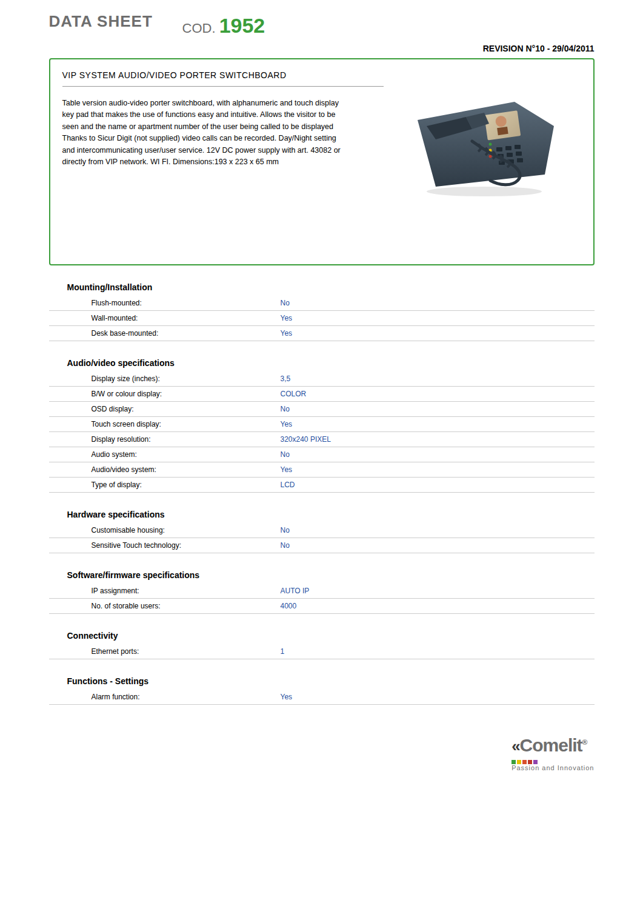DATA SHEET
COD. 1952
REVISION N°10 - 29/04/2011
VIP SYSTEM AUDIO/VIDEO PORTER SWITCHBOARD
Table version audio-video porter switchboard, with alphanumeric and touch display key pad that makes the use of functions easy and intuitive. Allows the visitor to be seen and the name or apartment number of the user being called to be displayed Thanks to Sicur Digit (not supplied) video calls can be recorded. Day/Night setting and intercommunicating user/user service. 12V DC power supply with art. 43082 or directly from VIP network. WI FI. Dimensions:193 x 223 x 65 mm
Mounting/Installation
| Flush-mounted: | No |
| Wall-mounted: | Yes |
| Desk base-mounted: | Yes |
Audio/video specifications
| Display size (inches): | 3,5 |
| B/W or colour display: | COLOR |
| OSD display: | No |
| Touch screen display: | Yes |
| Display resolution: | 320x240 PIXEL |
| Audio system: | No |
| Audio/video system: | Yes |
| Type of display: | LCD |
Hardware specifications
| Customisable housing: | No |
| Sensitive Touch technology: | No |
Software/firmware specifications
| IP assignment: | AUTO IP |
| No. of storable users: | 4000 |
Connectivity
| Ethernet ports: | 1 |
Functions - Settings
| Alarm function: | Yes |
«Comelit®
Passion and Innovation